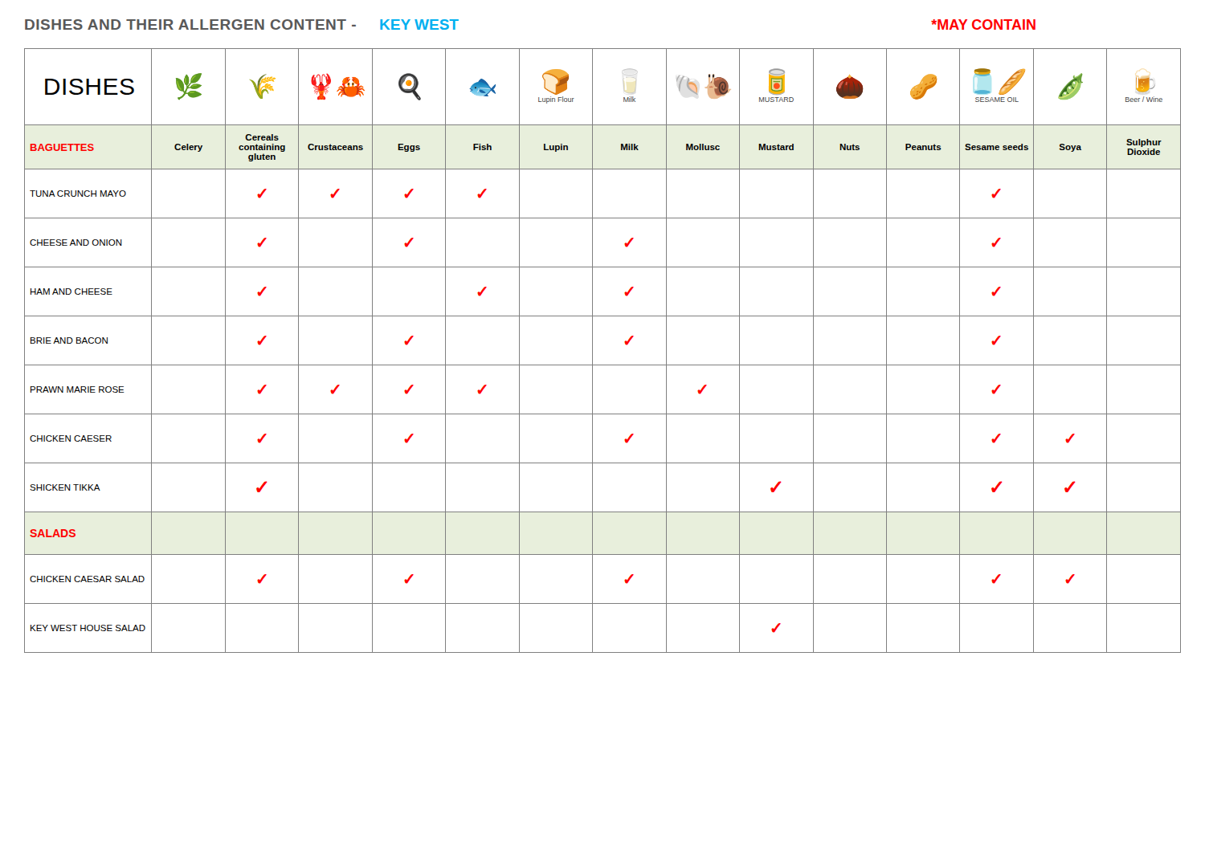DISHES AND THEIR ALLERGEN CONTENT - KEY WEST *MAY CONTAIN
| DISHES | 🌿 | 🌾 | 🦞🦀 | 🍳 | 🐟 | 🍞 Lupin Flour | 🥛 Milk | 🐚🐌 | 🥫 MUSTARD | 🌰 | 🥜 | 🫙🥖 SESAME OIL | 🫛 | 🍺 Beer / Wine |
| BAGUETTES | Celery | Cereals containing gluten | Crustaceans | Eggs | Fish | Lupin | Milk | Mollusc | Mustard | Nuts | Peanuts | Sesame seeds | Soya | Sulphur Dioxide |
| TUNA CRUNCH MAYO | | ✓ | ✓ | ✓ | ✓ | | | | | | | ✓ | | |
| CHEESE AND ONION | | ✓ | | ✓ | | | ✓ | | | | | ✓ | | |
| HAM AND CHEESE | | ✓ | | | ✓ | | ✓ | | | | | ✓ | | |
| BRIE AND BACON | | ✓ | | ✓ | | | ✓ | | | | | ✓ | | |
| PRAWN MARIE ROSE | | ✓ | ✓ | ✓ | ✓ | | | ✓ | | | | ✓ | | |
| CHICKEN CAESER | | ✓ | | ✓ | | | ✓ | | | | | ✓ | ✓ | |
| SHICKEN TIKKA | | ✓ | | | | | | | ✓ | | | ✓ | ✓ | |
| SALADS | | | | | | | | | | | | | | |
| CHICKEN CAESAR SALAD | | ✓ | | ✓ | | | ✓ | | | | | ✓ | ✓ | |
| KEY WEST HOUSE SALAD | | | | | | | | | ✓ | | | | | |